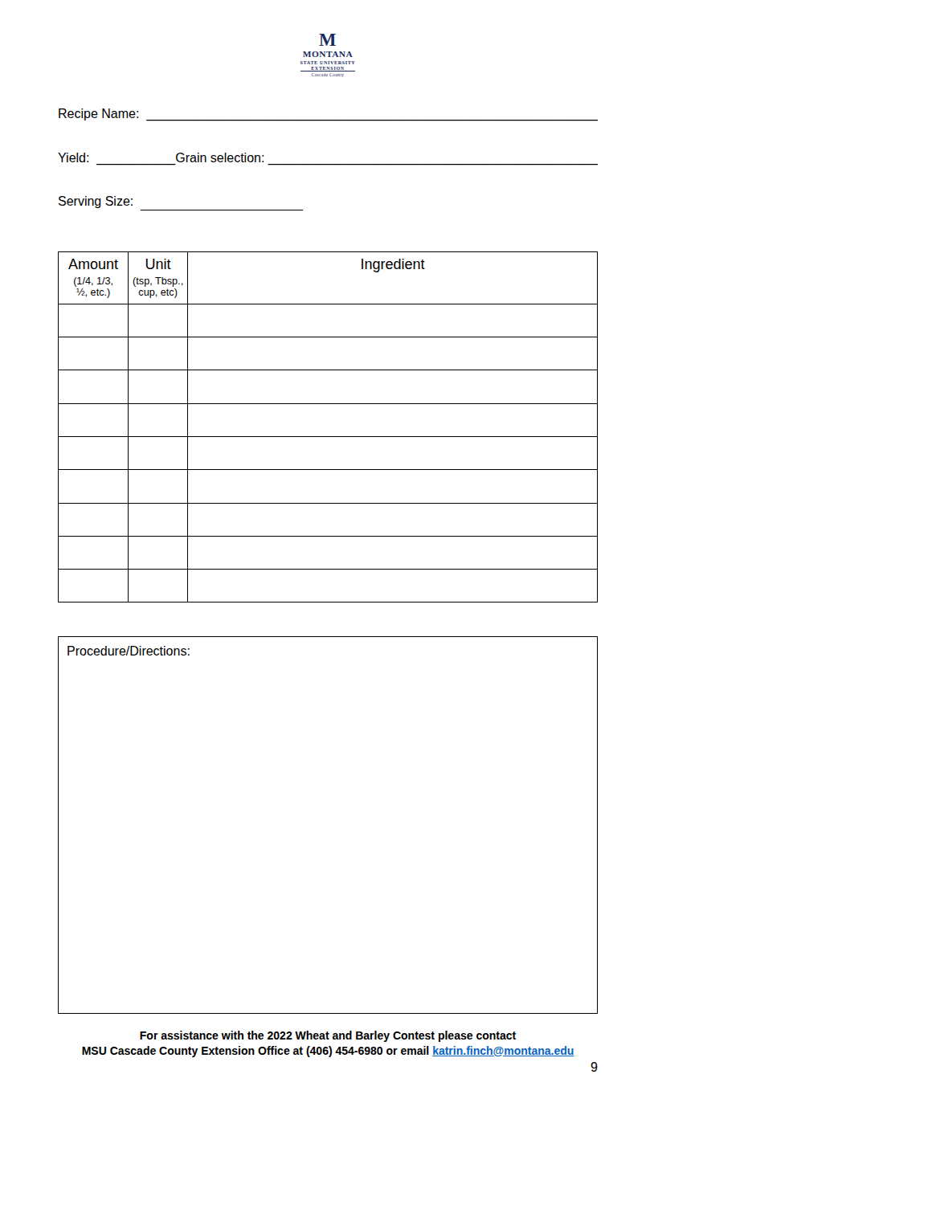M
MONTANASTATE UNIVERSITY EXTENSION
Cascade County
Recipe Name: _______________________________________________________________________
Yield: ___________Grain selection: _______________________________________________
Serving Size:
| Amount (1/4, 1/3, ½, etc.) | Unit (tsp, Tbsp., cup, etc) | Ingredient |
| --- | --- | --- |
Procedure/Directions:
For assistance with the 2022 Wheat and Barley Contest please contact
MSU Cascade County Extension Office at (406) 454-6980 or email katrin.finch@montana.edu
9